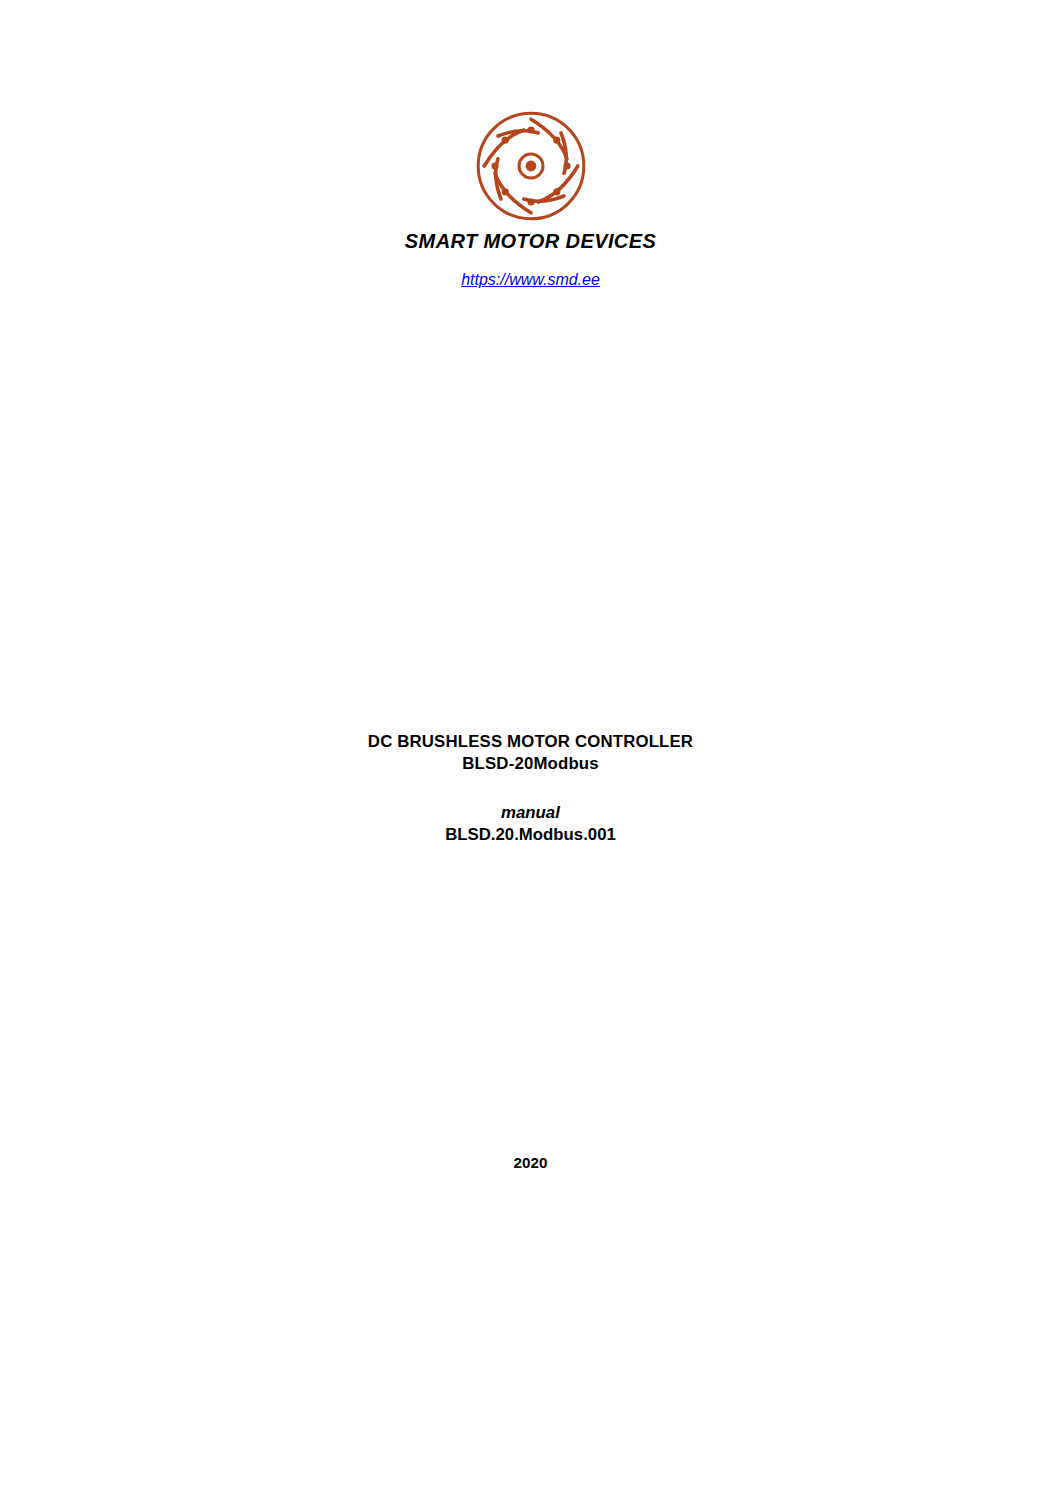SMART MOTOR DEVICES
https://www.smd.ee
DC BRUSHLESS MOTOR CONTROLLER
BLSD-20Modbus
manual
BLSD.20.Modbus.001
2020